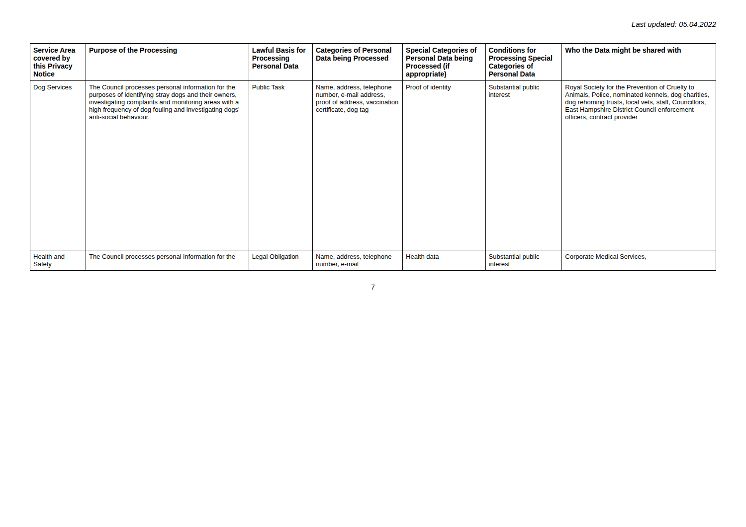Last updated: 05.04.2022
| Service Area covered by this Privacy Notice | Purpose of the Processing | Lawful Basis for Processing Personal Data | Categories of Personal Data being Processed | Special Categories of Personal Data being Processed (if appropriate) | Conditions for Processing Special Categories of Personal Data | Who the Data might be shared with |
| --- | --- | --- | --- | --- | --- | --- |
| Dog Services | The Council processes personal information for the purposes of identifying stray dogs and their owners, investigating complaints and monitoring areas with a high frequency of dog fouling and investigating dogs' anti-social behaviour. | Public Task | Name, address, telephone number, e-mail address, proof of address, vaccination certificate, dog tag | Proof of identity | Substantial public interest | Royal Society for the Prevention of Cruelty to Animals, Police, nominated kennels, dog charities, dog rehoming trusts, local vets, staff, Councillors, East Hampshire District Council enforcement officers, contract provider |
| Health and Safety | The Council processes personal information for the | Legal Obligation | Name, address, telephone number, e-mail | Health data | Substantial public interest | Corporate Medical Services, |
7